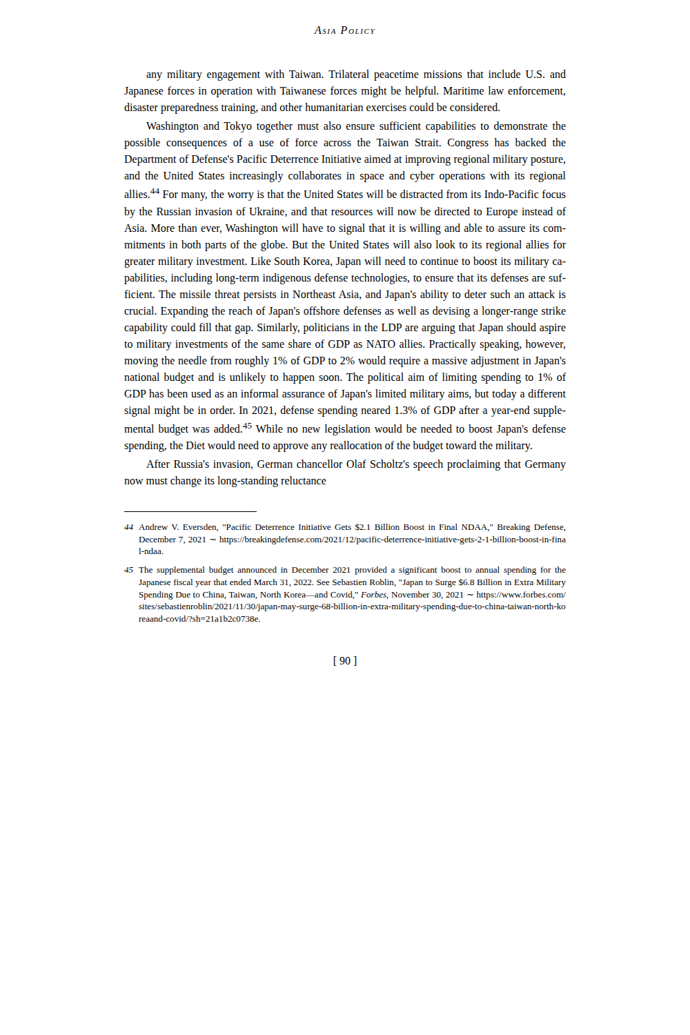Asia Policy
any military engagement with Taiwan. Trilateral peacetime missions that include U.S. and Japanese forces in operation with Taiwanese forces might be helpful. Maritime law enforcement, disaster preparedness training, and other humanitarian exercises could be considered.
Washington and Tokyo together must also ensure sufficient capabilities to demonstrate the possible consequences of a use of force across the Taiwan Strait. Congress has backed the Department of Defense's Pacific Deterrence Initiative aimed at improving regional military posture, and the United States increasingly collaborates in space and cyber operations with its regional allies.44 For many, the worry is that the United States will be distracted from its Indo-Pacific focus by the Russian invasion of Ukraine, and that resources will now be directed to Europe instead of Asia. More than ever, Washington will have to signal that it is willing and able to assure its commitments in both parts of the globe. But the United States will also look to its regional allies for greater military investment. Like South Korea, Japan will need to continue to boost its military capabilities, including long-term indigenous defense technologies, to ensure that its defenses are sufficient. The missile threat persists in Northeast Asia, and Japan's ability to deter such an attack is crucial. Expanding the reach of Japan's offshore defenses as well as devising a longer-range strike capability could fill that gap. Similarly, politicians in the LDP are arguing that Japan should aspire to military investments of the same share of GDP as NATO allies. Practically speaking, however, moving the needle from roughly 1% of GDP to 2% would require a massive adjustment in Japan's national budget and is unlikely to happen soon. The political aim of limiting spending to 1% of GDP has been used as an informal assurance of Japan's limited military aims, but today a different signal might be in order. In 2021, defense spending neared 1.3% of GDP after a year-end supplemental budget was added.45 While no new legislation would be needed to boost Japan's defense spending, the Diet would need to approve any reallocation of the budget toward the military.
After Russia's invasion, German chancellor Olaf Scholtz's speech proclaiming that Germany now must change its long-standing reluctance
44 Andrew V. Eversden, "Pacific Deterrence Initiative Gets $2.1 Billion Boost in Final NDAA," Breaking Defense, December 7, 2021 ∼ https://breakingdefense.com/2021/12/pacific-deterrence-initiative-gets-2-1-billion-boost-in-final-ndaa.
45 The supplemental budget announced in December 2021 provided a significant boost to annual spending for the Japanese fiscal year that ended March 31, 2022. See Sebastien Roblin, "Japan to Surge $6.8 Billion in Extra Military Spending Due to China, Taiwan, North Korea—and Covid," Forbes, November 30, 2021 ∼ https://www.forbes.com/sites/sebastienroblin/2021/11/30/japan-may-surge-68-billion-in-extra-military-spending-due-to-china-taiwan-north-koreaand-covid/?sh=21a1b2c0738e.
[ 90 ]